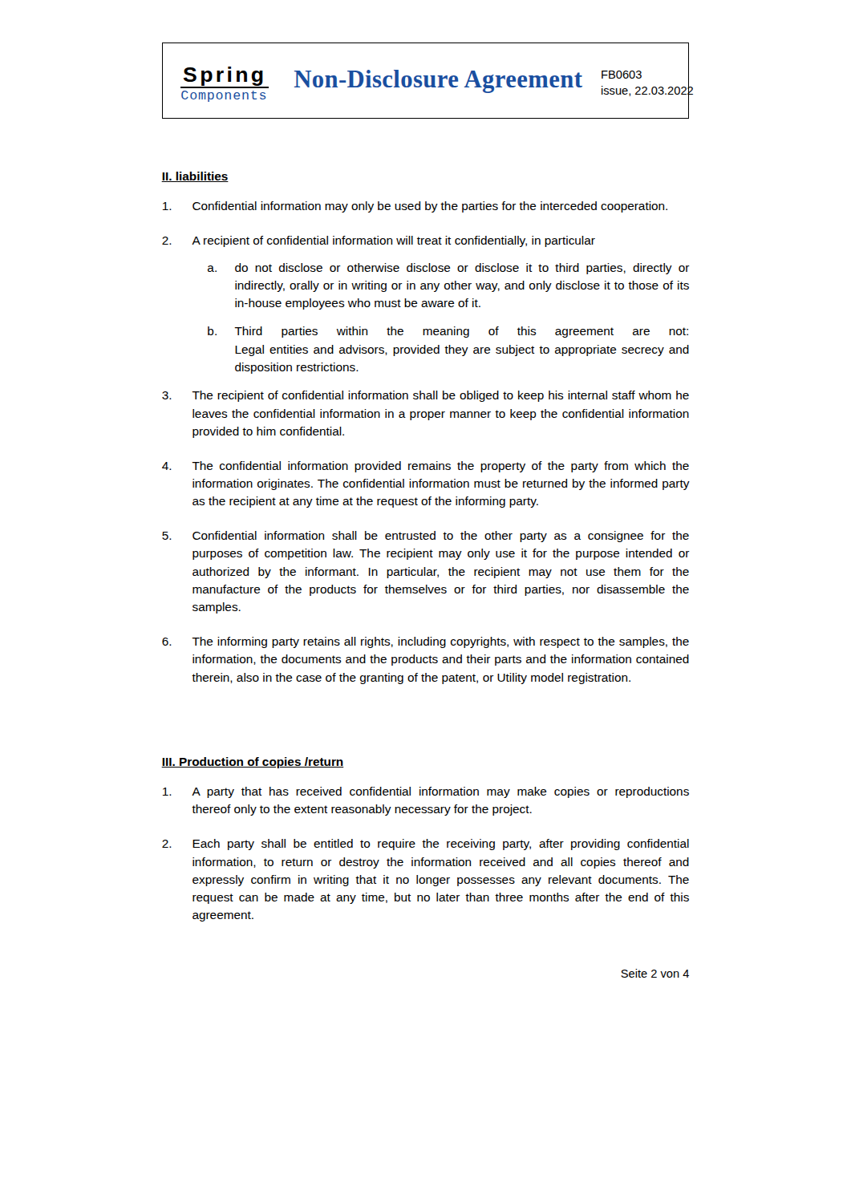Spring Components
Non-Disclosure Agreement
FB0603
issue, 22.03.2022
II. liabilities
Confidential information may only be used by the parties for the interceded cooperation.
A recipient of confidential information will treat it confidentially, in particular
do not disclose or otherwise disclose or disclose it to third parties, directly or indirectly, orally or in writing or in any other way, and only disclose it to those of its in-house employees who must be aware of it.
Third parties within the meaning of this agreement are not: Legal entities and advisors, provided they are subject to appropriate secrecy and disposition restrictions.
The recipient of confidential information shall be obliged to keep his internal staff whom he leaves the confidential information in a proper manner to keep the confidential information provided to him confidential.
The confidential information provided remains the property of the party from which the information originates. The confidential information must be returned by the informed party as the recipient at any time at the request of the informing party.
Confidential information shall be entrusted to the other party as a consignee for the purposes of competition law. The recipient may only use it for the purpose intended or authorized by the informant. In particular, the recipient may not use them for the manufacture of the products for themselves or for third parties, nor disassemble the samples.
The informing party retains all rights, including copyrights, with respect to the samples, the information, the documents and the products and their parts and the information contained therein, also in the case of the granting of the patent, or Utility model registration.
III. Production of copies /return
A party that has received confidential information may make copies or reproductions thereof only to the extent reasonably necessary for the project.
Each party shall be entitled to require the receiving party, after providing confidential information, to return or destroy the information received and all copies thereof and expressly confirm in writing that it no longer possesses any relevant documents. The request can be made at any time, but no later than three months after the end of this agreement.
Seite 2 von 4